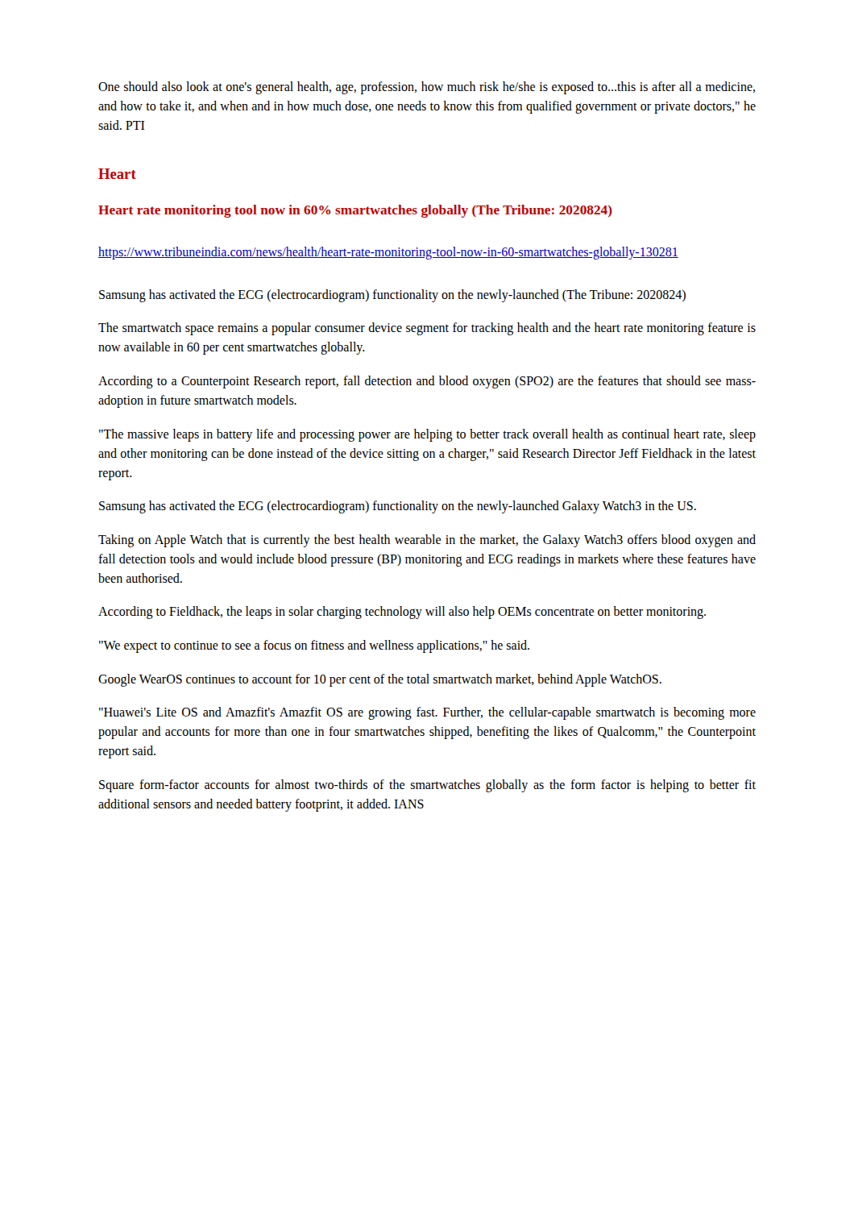One should also look at one's general health, age, profession, how much risk he/she is exposed to...this is after all a medicine, and how to take it, and when and in how much dose, one needs to know this from qualified government or private doctors," he said. PTI
Heart
Heart rate monitoring tool now in 60% smartwatches globally (The Tribune: 2020824)
https://www.tribuneindia.com/news/health/heart-rate-monitoring-tool-now-in-60-smartwatches-globally-130281
Samsung has activated the ECG (electrocardiogram) functionality on the newly-launched (The Tribune: 2020824)
The smartwatch space remains a popular consumer device segment for tracking health and the heart rate monitoring feature is now available in 60 per cent smartwatches globally.
According to a Counterpoint Research report, fall detection and blood oxygen (SPO2) are the features that should see mass-adoption in future smartwatch models.
"The massive leaps in battery life and processing power are helping to better track overall health as continual heart rate, sleep and other monitoring can be done instead of the device sitting on a charger," said Research Director Jeff Fieldhack in the latest report.
Samsung has activated the ECG (electrocardiogram) functionality on the newly-launched Galaxy Watch3 in the US.
Taking on Apple Watch that is currently the best health wearable in the market, the Galaxy Watch3 offers blood oxygen and fall detection tools and would include blood pressure (BP) monitoring and ECG readings in markets where these features have been authorised.
According to Fieldhack, the leaps in solar charging technology will also help OEMs concentrate on better monitoring.
"We expect to continue to see a focus on fitness and wellness applications," he said.
Google WearOS continues to account for 10 per cent of the total smartwatch market, behind Apple WatchOS.
"Huawei's Lite OS and Amazfit's Amazfit OS are growing fast. Further, the cellular-capable smartwatch is becoming more popular and accounts for more than one in four smartwatches shipped, benefiting the likes of Qualcomm," the Counterpoint report said.
Square form-factor accounts for almost two-thirds of the smartwatches globally as the form factor is helping to better fit additional sensors and needed battery footprint, it added. IANS